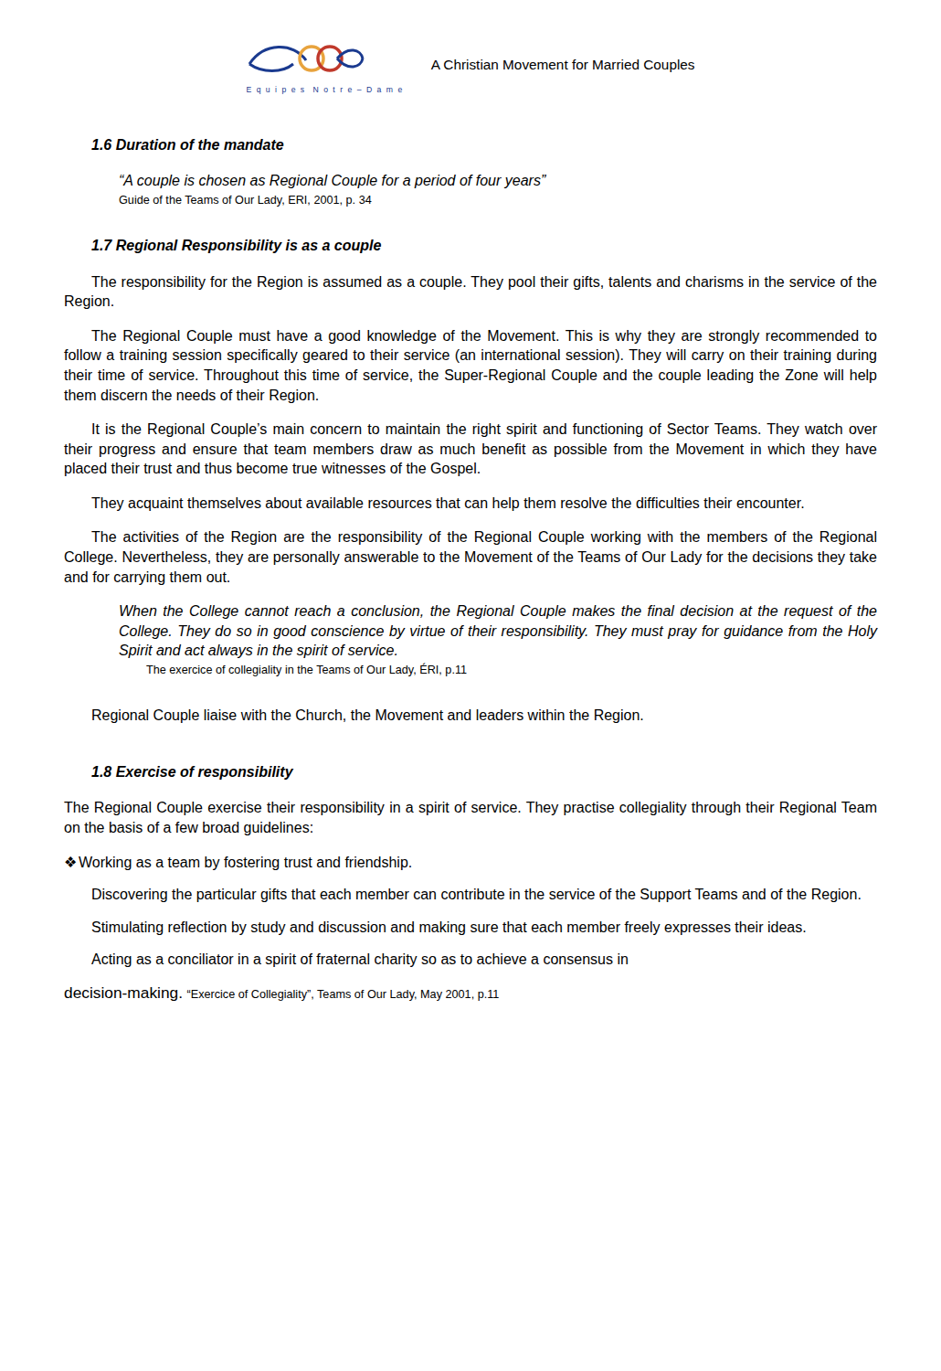E q u i p e s N o t r e – D a m e
A Christian Movement for Married Couples
1.6 Duration of the mandate
“A couple is chosen as Regional Couple for a period of four years”
Guide of the Teams of Our Lady, ERI, 2001, p. 34
1.7 Regional Responsibility is as a couple
The responsibility for the Region is assumed as a couple. They pool their gifts, talents and charisms in the service of the Region.
The Regional Couple must have a good knowledge of the Movement. This is why they are strongly recommended to follow a training session specifically geared to their service (an international session). They will carry on their training during their time of service. Throughout this time of service, the Super-Regional Couple and the couple leading the Zone will help them discern the needs of their Region.
It is the Regional Couple’s main concern to maintain the right spirit and functioning of Sector Teams. They watch over their progress and ensure that team members draw as much benefit as possible from the Movement in which they have placed their trust and thus become true witnesses of the Gospel.
They acquaint themselves about available resources that can help them resolve the difficulties their encounter.
The activities of the Region are the responsibility of the Regional Couple working with the members of the Regional College. Nevertheless, they are personally answerable to the Movement of the Teams of Our Lady for the decisions they take and for carrying them out.
When the College cannot reach a conclusion, the Regional Couple makes the final decision at the request of the College. They do so in good conscience by virtue of their responsibility. They must pray for guidance from the Holy Spirit and act always in the spirit of service.
The exercice of collegiality in the Teams of Our Lady, ÉRI, p.11
Regional Couple liaise with the Church, the Movement and leaders within the Region.
1.8 Exercise of responsibility
The Regional Couple exercise their responsibility in a spirit of service. They practise collegiality through their Regional Team on the basis of a few broad guidelines:
Working as a team by fostering trust and friendship.
Discovering the particular gifts that each member can contribute in the service of the Support Teams and of the Region.
Stimulating reflection by study and discussion and making sure that each member freely expresses their ideas.
Acting as a conciliator in a spirit of fraternal charity so as to achieve a consensus in
decision-making. “Exercice of Collegiality”, Teams of Our Lady, May 2001, p.11